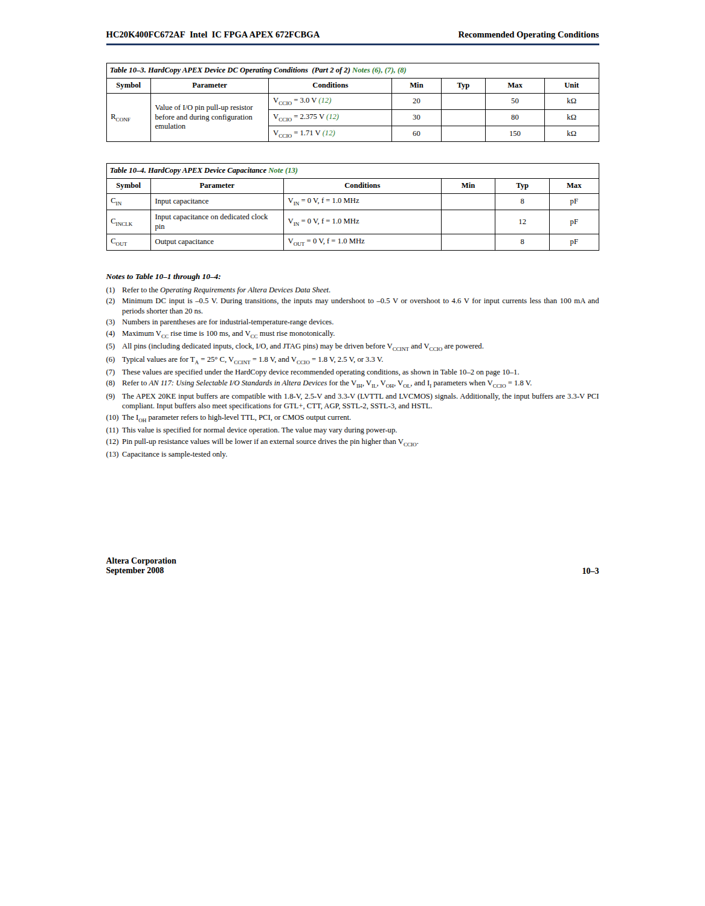HC20K400FC672AF Intel IC FPGA APEX 672FCBGA
Recommended Operating Conditions
Table 10–3. HardCopy APEX Device DC Operating Conditions (Part 2 of 2) Notes (6), (7), (8)
| Symbol | Parameter | Conditions | Min | Typ | Max | Unit |
| --- | --- | --- | --- | --- | --- | --- |
| R CONF | Value of I/O pin pull-up resistor before and during configuration emulation | V CCIO = 3.0 V (12) | 20 | | 50 | kΩ |
| V CCIO = 2.375 V (12) | 30 | | 80 | kΩ |
| V CCIO = 1.71 V (12) | 60 | | 150 | kΩ |
Table 10–4. HardCopy APEX Device Capacitance Note (13)
| Symbol | Parameter | Conditions | Min | Typ | Max |
| --- | --- | --- | --- | --- | --- |
| C IN | Input capacitance | V IN = 0 V, f = 1.0 MHz | | 8 | pF |
| C INCLK | Input capacitance on dedicated clock pin | V IN = 0 V, f = 1.0 MHz | | 12 | pF |
| C OUT | Output capacitance | V OUT = 0 V, f = 1.0 MHz | | 8 | pF |
Notes to Table 10–1 through 10–4:
(1) Refer to the Operating Requirements for Altera Devices Data Sheet.
(2) Minimum DC input is –0.5 V. During transitions, the inputs may undershoot to –0.5 V or overshoot to 4.6 V for input currents less than 100 mA and periods shorter than 20 ns.
(3) Numbers in parentheses are for industrial-temperature-range devices.
(4) Maximum VCC rise time is 100 ms, and VCC must rise monotonically.
(5) All pins (including dedicated inputs, clock, I/O, and JTAG pins) may be driven before VCCINT and VCCIO are powered.
(6) Typical values are for TA = 25° C, VCCINT = 1.8 V, and VCCIO = 1.8 V, 2.5 V, or 3.3 V.
(7) These values are specified under the HardCopy device recommended operating conditions, as shown in Table 10–2 on page 10–1.
(8) Refer to AN 117: Using Selectable I/O Standards in Altera Devices for the VIH, VIL, VOH, VOL, and II parameters when VCCIO = 1.8 V.
(9) The APEX 20KE input buffers are compatible with 1.8-V, 2.5-V and 3.3-V (LVTTL and LVCMOS) signals. Additionally, the input buffers are 3.3-V PCI compliant. Input buffers also meet specifications for GTL+, CTT, AGP, SSTL-2, SSTL-3, and HSTL.
(10) The IOH parameter refers to high-level TTL, PCI, or CMOS output current.
(11) This value is specified for normal device operation. The value may vary during power-up.
(12) Pin pull-up resistance values will be lower if an external source drives the pin higher than VCCIO.
(13) Capacitance is sample-tested only.
Altera Corporation
September 2008
10–3